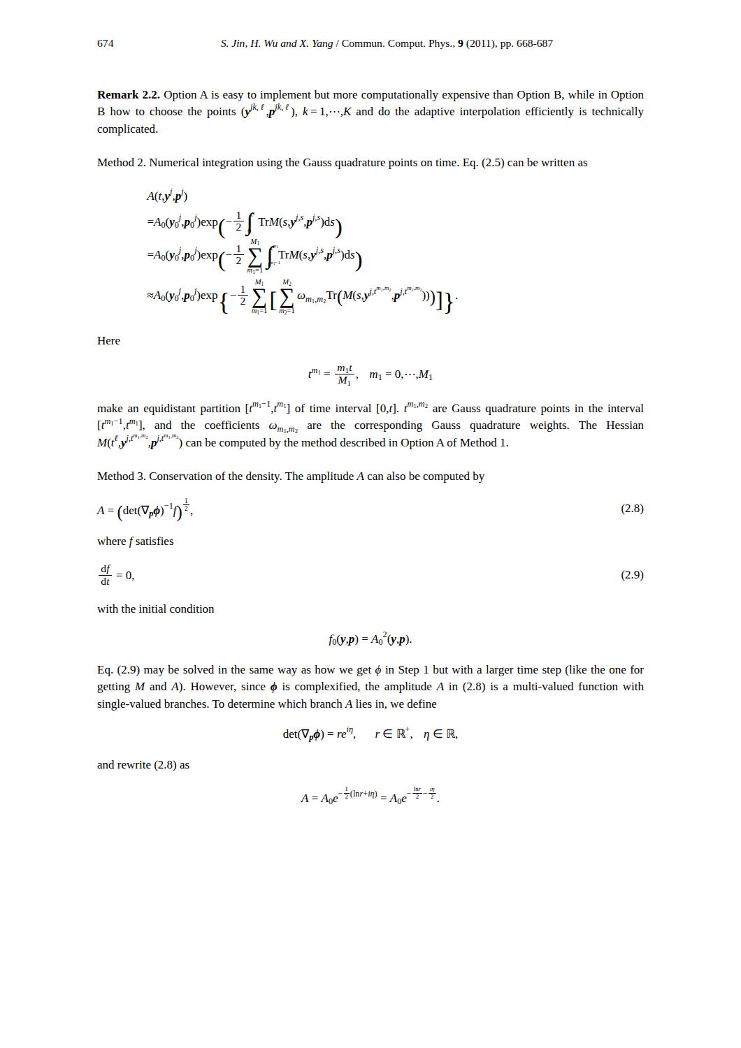674 S. Jin, H. Wu and X. Yang / Commun. Comput. Phys., 9 (2011), pp. 668-687
Remark 2.2. Option A is easy to implement but more computationally expensive than Option B, while in Option B how to choose the points (yjk,ℓ,pjk,ℓ), k = 1,⋯,K and do the adaptive interpolation efficiently is technically complicated.
Method 2. Numerical integration using the Gauss quadrature points on time. Eq. (2.5) can be written as
A(t,yj,pj)
=A0(y0j,p0j)exp(−12 t∫0 Tr M(s,yj,s,pj,s)ds)
=A0(y0j,p0j)exp(−12 M1∑m1=1 tm1∫tm1−1 Tr M(s,yj,s,pj,s)ds)
≈A0(y0j,p0j)exp{−12 M1∑m1=1[M2∑m2=1 ωm1,m2Tr(M(s,yj,tm1,m2,pj,tm1,m2)))]}.
Here
tm1 = m1t M1, m1 = 0,⋯,M1
make an equidistant partition [tm1−1,tm1] of time interval [0,t]. tm1,m2 are Gauss quadrature points in the interval [tm1−1,tm1], and the coefficients ωm1,m2 are the corresponding Gauss quadrature weights. The Hessian M(tℓ,yj,tm1,m2,pj,tm1,m2) can be computed by the method described in Option A of Method 1.
Method 3. Conservation of the density. The amplitude A can also be computed by
A = (det(∇pϕ)−1f)12, (2.8)
where f satisfies
df dt = 0, (2.9)
with the initial condition
f0(y,p) = A02(y,p).
Eq. (2.9) may be solved in the same way as how we get ϕ in Step 1 but with a larger time step (like the one for getting M and A). However, since ϕ is complexified, the amplitude A in (2.8) is a multi-valued function with single-valued branches. To determine which branch A lies in, we define
det(∇pϕ) = reiη, r ∈ ℝ+, η ∈ ℝ,
and rewrite (2.8) as
A = A0e−12(lnr+iη) = A0e−lnr 2−iη 2.